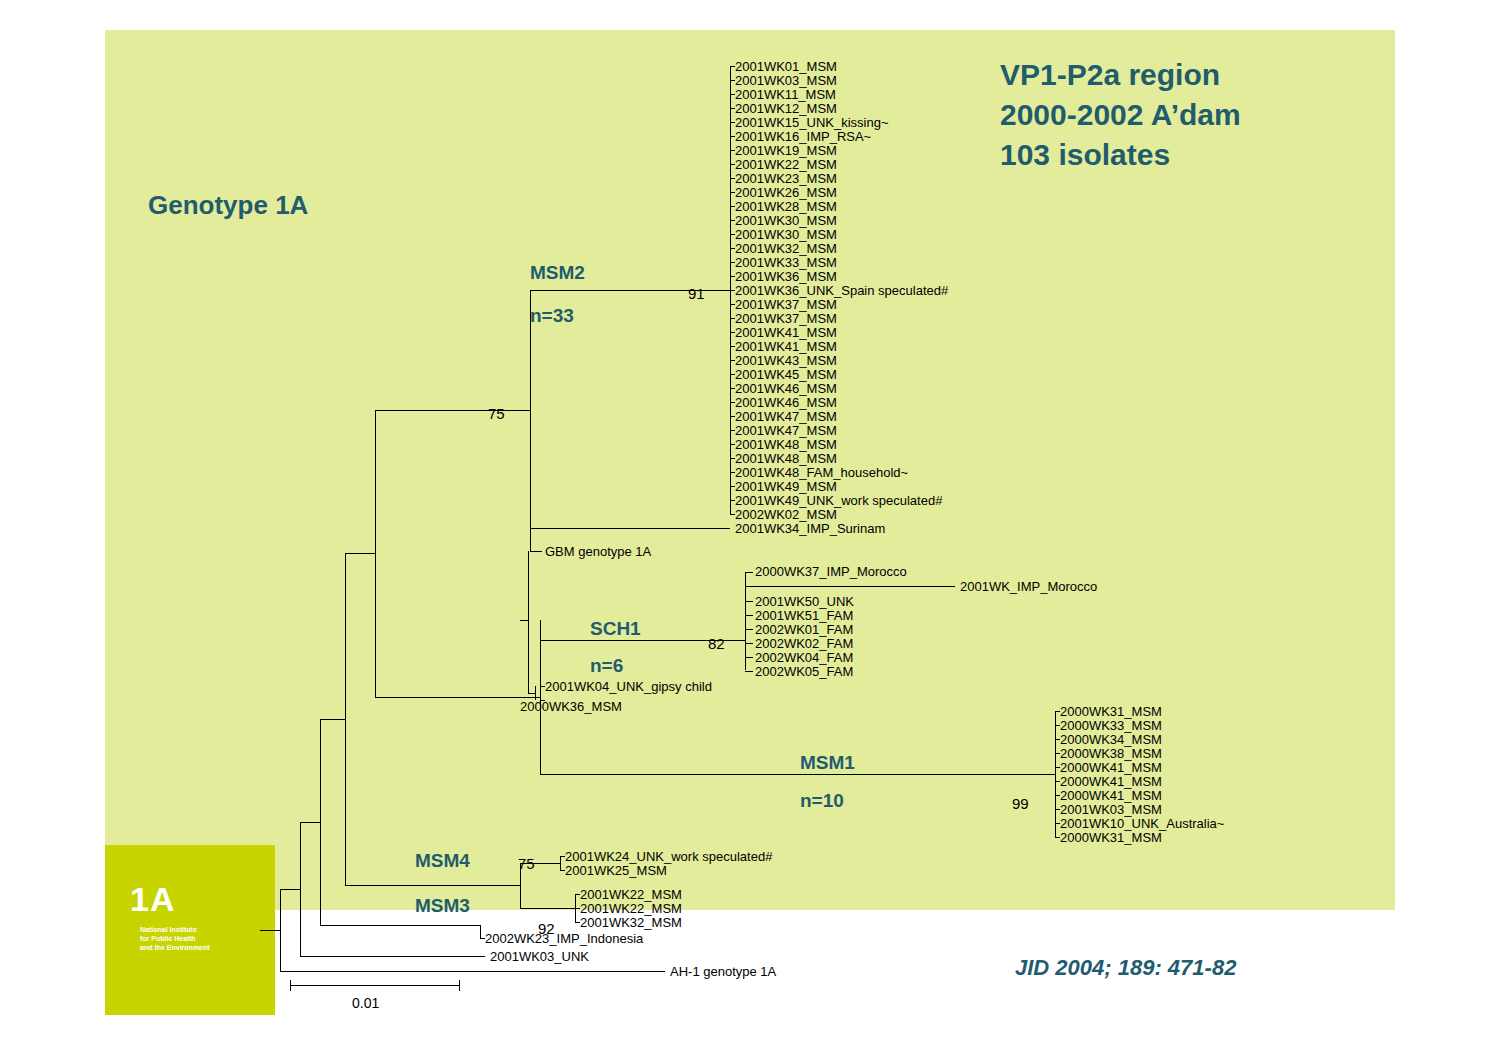VP1-P2a region
2000-2002 A’dam
103 isolates
Genotype 1A
MSM2
n=33
SCH1
n=6
MSM1
n=10
MSM4
MSM3
91
75
82
99
75
92
2001WK01_MSM
2001WK03_MSM
2001WK11_MSM
2001WK12_MSM
2001WK15_UNK_kissing~
2001WK16_IMP_RSA~
2001WK19_MSM
2001WK22_MSM
2001WK23_MSM
2001WK26_MSM
2001WK28_MSM
2001WK30_MSM
2001WK30_MSM
2001WK32_MSM
2001WK33_MSM
2001WK36_MSM
2001WK36_UNK_Spain speculated#
2001WK37_MSM
2001WK37_MSM
2001WK41_MSM
2001WK41_MSM
2001WK43_MSM
2001WK45_MSM
2001WK46_MSM
2001WK46_MSM
2001WK47_MSM
2001WK47_MSM
2001WK48_MSM
2001WK48_MSM
2001WK48_FAM_household~
2001WK49_MSM
2001WK49_UNK_work speculated#
2002WK02_MSM
2001WK34_IMP_Surinam
GBM genotype 1A
2000WK37_IMP_Morocco
2001WK_IMP_Morocco
2001WK50_UNK
2001WK51_FAM
2002WK01_FAM
2002WK02_FAM
2002WK04_FAM
2002WK05_FAM
2001WK04_UNK_gipsy child
2000WK36_MSM
2000WK31_MSM
2000WK33_MSM
2000WK34_MSM
2000WK38_MSM
2000WK41_MSM
2000WK41_MSM
2000WK41_MSM
2001WK03_MSM
2001WK10_UNK_Australia~
2000WK31_MSM
2001WK24_UNK_work speculated#
2001WK25_MSM
2001WK22_MSM
2001WK22_MSM
2001WK32_MSM
2002WK23_IMP_Indonesia
2001WK03_UNK
AH-1 genotype 1A
1A
National Institute
for Public Health
and the Environment
JID 2004; 189: 471-82
0.01